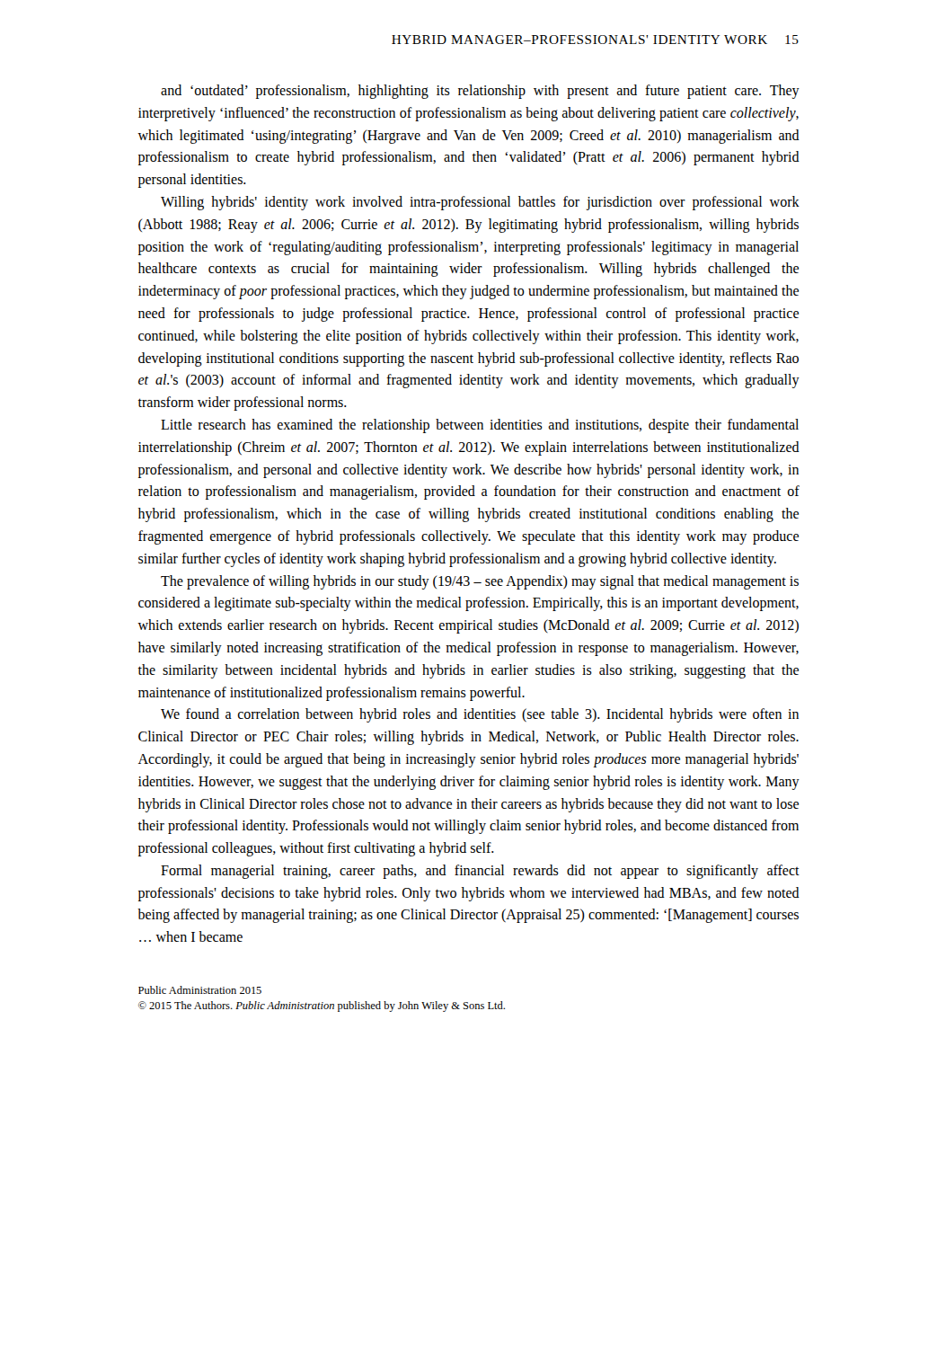HYBRID MANAGER–PROFESSIONALS' IDENTITY WORK15
and ‘outdated’ professionalism, highlighting its relationship with present and future patient care. They interpretively ‘influenced’ the reconstruction of professionalism as being about delivering patient care collectively, which legitimated ‘using/integrating’ (Hargrave and Van de Ven 2009; Creed et al. 2010) managerialism and professionalism to create hybrid professionalism, and then ‘validated’ (Pratt et al. 2006) permanent hybrid personal identities.
Willing hybrids' identity work involved intra-professional battles for jurisdiction over professional work (Abbott 1988; Reay et al. 2006; Currie et al. 2012). By legitimating hybrid professionalism, willing hybrids position the work of ‘regulating/auditing professionalism’, interpreting professionals' legitimacy in managerial healthcare contexts as crucial for maintaining wider professionalism. Willing hybrids challenged the indeterminacy of poor professional practices, which they judged to undermine professionalism, but maintained the need for professionals to judge professional practice. Hence, professional control of professional practice continued, while bolstering the elite position of hybrids collectively within their profession. This identity work, developing institutional conditions supporting the nascent hybrid sub-professional collective identity, reflects Rao et al.'s (2003) account of informal and fragmented identity work and identity movements, which gradually transform wider professional norms.
Little research has examined the relationship between identities and institutions, despite their fundamental interrelationship (Chreim et al. 2007; Thornton et al. 2012). We explain interrelations between institutionalized professionalism, and personal and collective identity work. We describe how hybrids' personal identity work, in relation to professionalism and managerialism, provided a foundation for their construction and enactment of hybrid professionalism, which in the case of willing hybrids created institutional conditions enabling the fragmented emergence of hybrid professionals collectively. We speculate that this identity work may produce similar further cycles of identity work shaping hybrid professionalism and a growing hybrid collective identity.
The prevalence of willing hybrids in our study (19/43 – see Appendix) may signal that medical management is considered a legitimate sub-specialty within the medical profession. Empirically, this is an important development, which extends earlier research on hybrids. Recent empirical studies (McDonald et al. 2009; Currie et al. 2012) have similarly noted increasing stratification of the medical profession in response to managerialism. However, the similarity between incidental hybrids and hybrids in earlier studies is also striking, suggesting that the maintenance of institutionalized professionalism remains powerful.
We found a correlation between hybrid roles and identities (see table 3). Incidental hybrids were often in Clinical Director or PEC Chair roles; willing hybrids in Medical, Network, or Public Health Director roles. Accordingly, it could be argued that being in increasingly senior hybrid roles produces more managerial hybrids' identities. However, we suggest that the underlying driver for claiming senior hybrid roles is identity work. Many hybrids in Clinical Director roles chose not to advance in their careers as hybrids because they did not want to lose their professional identity. Professionals would not willingly claim senior hybrid roles, and become distanced from professional colleagues, without first cultivating a hybrid self.
Formal managerial training, career paths, and financial rewards did not appear to significantly affect professionals' decisions to take hybrid roles. Only two hybrids whom we interviewed had MBAs, and few noted being affected by managerial training; as one Clinical Director (Appraisal 25) commented: ‘[Management] courses … when I became
Public Administration 2015
© 2015 The Authors. Public Administration published by John Wiley & Sons Ltd.